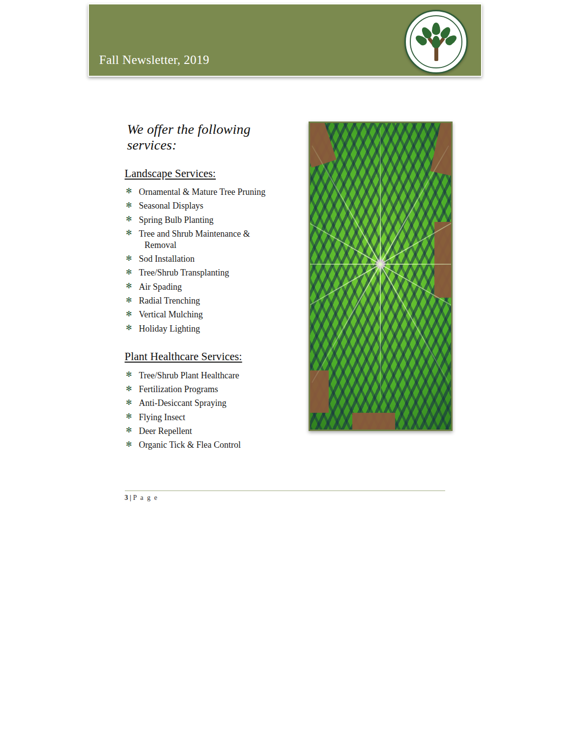Fall Newsletter, 2019
We offer the following services:
Landscape Services:
Ornamental & Mature Tree Pruning
Seasonal Displays
Spring Bulb Planting
Tree and Shrub Maintenance &Removal
Sod Installation
Tree/Shrub Transplanting
Air Spading
Radial Trenching
Vertical Mulching
Holiday Lighting
Plant Healthcare Services:
Tree/Shrub Plant Healthcare
Fertilization Programs
Anti-Desiccant Spraying
Flying Insect
Deer Repellent
Organic Tick & Flea Control
3 | P a g e